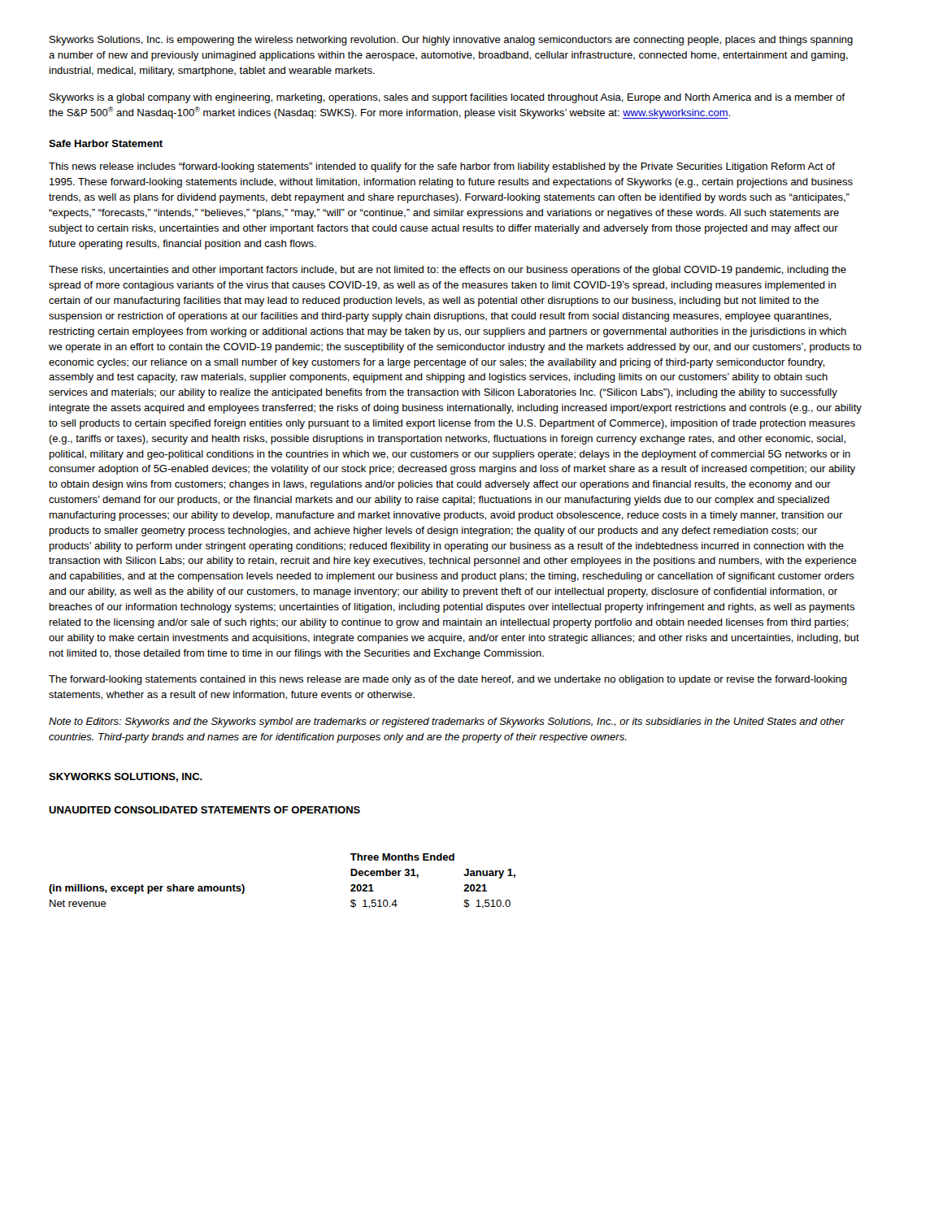Skyworks Solutions, Inc. is empowering the wireless networking revolution. Our highly innovative analog semiconductors are connecting people, places and things spanning a number of new and previously unimagined applications within the aerospace, automotive, broadband, cellular infrastructure, connected home, entertainment and gaming, industrial, medical, military, smartphone, tablet and wearable markets.
Skyworks is a global company with engineering, marketing, operations, sales and support facilities located throughout Asia, Europe and North America and is a member of the S&P 500® and Nasdaq-100® market indices (Nasdaq: SWKS). For more information, please visit Skyworks’ website at: www.skyworksinc.com.
Safe Harbor Statement
This news release includes “forward-looking statements” intended to qualify for the safe harbor from liability established by the Private Securities Litigation Reform Act of 1995. These forward-looking statements include, without limitation, information relating to future results and expectations of Skyworks (e.g., certain projections and business trends, as well as plans for dividend payments, debt repayment and share repurchases). Forward-looking statements can often be identified by words such as “anticipates,” “expects,” “forecasts,” “intends,” “believes,” “plans,” “may,” “will” or “continue,” and similar expressions and variations or negatives of these words. All such statements are subject to certain risks, uncertainties and other important factors that could cause actual results to differ materially and adversely from those projected and may affect our future operating results, financial position and cash flows.
These risks, uncertainties and other important factors include, but are not limited to: the effects on our business operations of the global COVID-19 pandemic, including the spread of more contagious variants of the virus that causes COVID-19, as well as of the measures taken to limit COVID-19’s spread, including measures implemented in certain of our manufacturing facilities that may lead to reduced production levels, as well as potential other disruptions to our business, including but not limited to the suspension or restriction of operations at our facilities and third-party supply chain disruptions, that could result from social distancing measures, employee quarantines, restricting certain employees from working or additional actions that may be taken by us, our suppliers and partners or governmental authorities in the jurisdictions in which we operate in an effort to contain the COVID-19 pandemic; the susceptibility of the semiconductor industry and the markets addressed by our, and our customers’, products to economic cycles; our reliance on a small number of key customers for a large percentage of our sales; the availability and pricing of third-party semiconductor foundry, assembly and test capacity, raw materials, supplier components, equipment and shipping and logistics services, including limits on our customers’ ability to obtain such services and materials; our ability to realize the anticipated benefits from the transaction with Silicon Laboratories Inc. (“Silicon Labs”), including the ability to successfully integrate the assets acquired and employees transferred; the risks of doing business internationally, including increased import/export restrictions and controls (e.g., our ability to sell products to certain specified foreign entities only pursuant to a limited export license from the U.S. Department of Commerce), imposition of trade protection measures (e.g., tariffs or taxes), security and health risks, possible disruptions in transportation networks, fluctuations in foreign currency exchange rates, and other economic, social, political, military and geo-political conditions in the countries in which we, our customers or our suppliers operate; delays in the deployment of commercial 5G networks or in consumer adoption of 5G-enabled devices; the volatility of our stock price; decreased gross margins and loss of market share as a result of increased competition; our ability to obtain design wins from customers; changes in laws, regulations and/or policies that could adversely affect our operations and financial results, the economy and our customers’ demand for our products, or the financial markets and our ability to raise capital; fluctuations in our manufacturing yields due to our complex and specialized manufacturing processes; our ability to develop, manufacture and market innovative products, avoid product obsolescence, reduce costs in a timely manner, transition our products to smaller geometry process technologies, and achieve higher levels of design integration; the quality of our products and any defect remediation costs; our products’ ability to perform under stringent operating conditions; reduced flexibility in operating our business as a result of the indebtedness incurred in connection with the transaction with Silicon Labs; our ability to retain, recruit and hire key executives, technical personnel and other employees in the positions and numbers, with the experience and capabilities, and at the compensation levels needed to implement our business and product plans; the timing, rescheduling or cancellation of significant customer orders and our ability, as well as the ability of our customers, to manage inventory; our ability to prevent theft of our intellectual property, disclosure of confidential information, or breaches of our information technology systems; uncertainties of litigation, including potential disputes over intellectual property infringement and rights, as well as payments related to the licensing and/or sale of such rights; our ability to continue to grow and maintain an intellectual property portfolio and obtain needed licenses from third parties; our ability to make certain investments and acquisitions, integrate companies we acquire, and/or enter into strategic alliances; and other risks and uncertainties, including, but not limited to, those detailed from time to time in our filings with the Securities and Exchange Commission.
The forward-looking statements contained in this news release are made only as of the date hereof, and we undertake no obligation to update or revise the forward-looking statements, whether as a result of new information, future events or otherwise.
Note to Editors: Skyworks and the Skyworks symbol are trademarks or registered trademarks of Skyworks Solutions, Inc., or its subsidiaries in the United States and other countries. Third-party brands and names are for identification purposes only and are the property of their respective owners.
SKYWORKS SOLUTIONS, INC.
UNAUDITED CONSOLIDATED STATEMENTS OF OPERATIONS
| | Three Months Ended |
| (in millions, except per share amounts) | December 31, 2021 | January 1, 2021 |
| Net revenue | $ 1,510.4 | $ 1,510.0 |